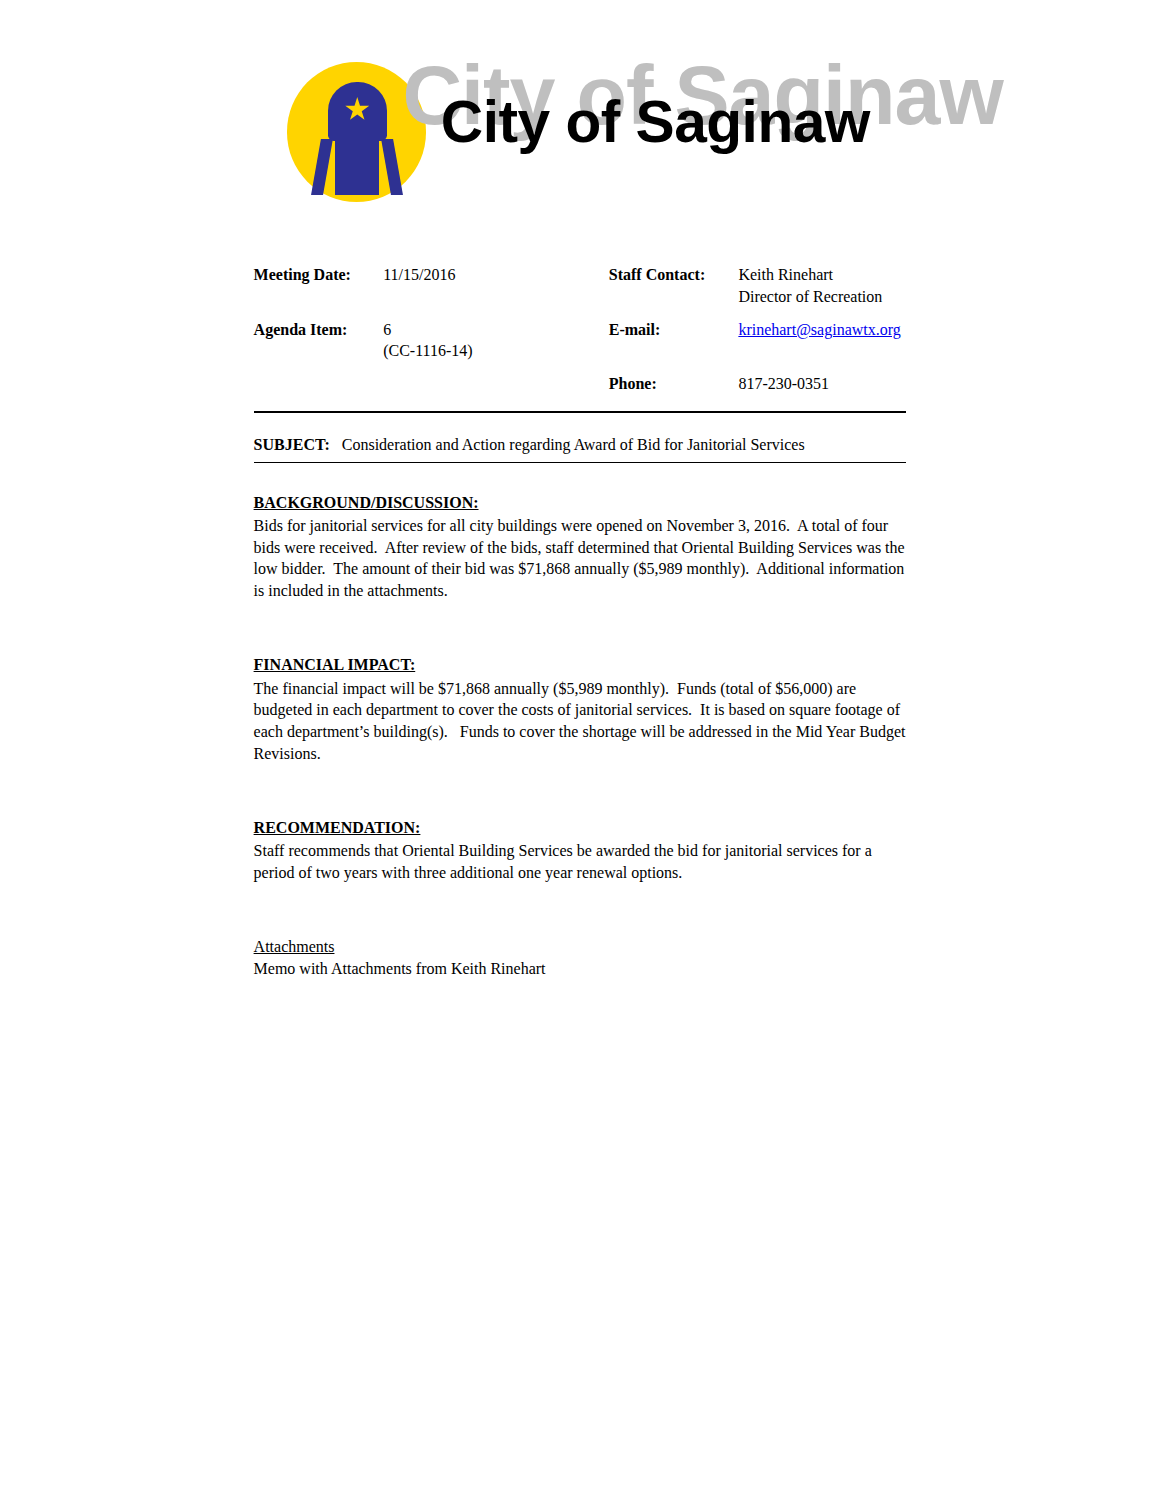City of Saginaw
City of Saginaw
| Meeting Date: | 11/15/2016 | Staff Contact: | Keith Rinehart Director of Recreation |
| Agenda Item: | 6 (CC-1116-14) | E-mail: | krinehart@saginawtx.org |
| | | Phone: | 817-230-0351 |
SUBJECT: Consideration and Action regarding Award of Bid for Janitorial Services
BACKGROUND/DISCUSSION:
Bids for janitorial services for all city buildings were opened on November 3, 2016. A total of four bids were received. After review of the bids, staff determined that Oriental Building Services was the low bidder. The amount of their bid was $71,868 annually ($5,989 monthly). Additional information is included in the attachments.
FINANCIAL IMPACT:
The financial impact will be $71,868 annually ($5,989 monthly). Funds (total of $56,000) are budgeted in each department to cover the costs of janitorial services. It is based on square footage of each department’s building(s). Funds to cover the shortage will be addressed in the Mid Year Budget Revisions.
RECOMMENDATION:
Staff recommends that Oriental Building Services be awarded the bid for janitorial services for a period of two years with three additional one year renewal options.
Attachments
Memo with Attachments from Keith Rinehart